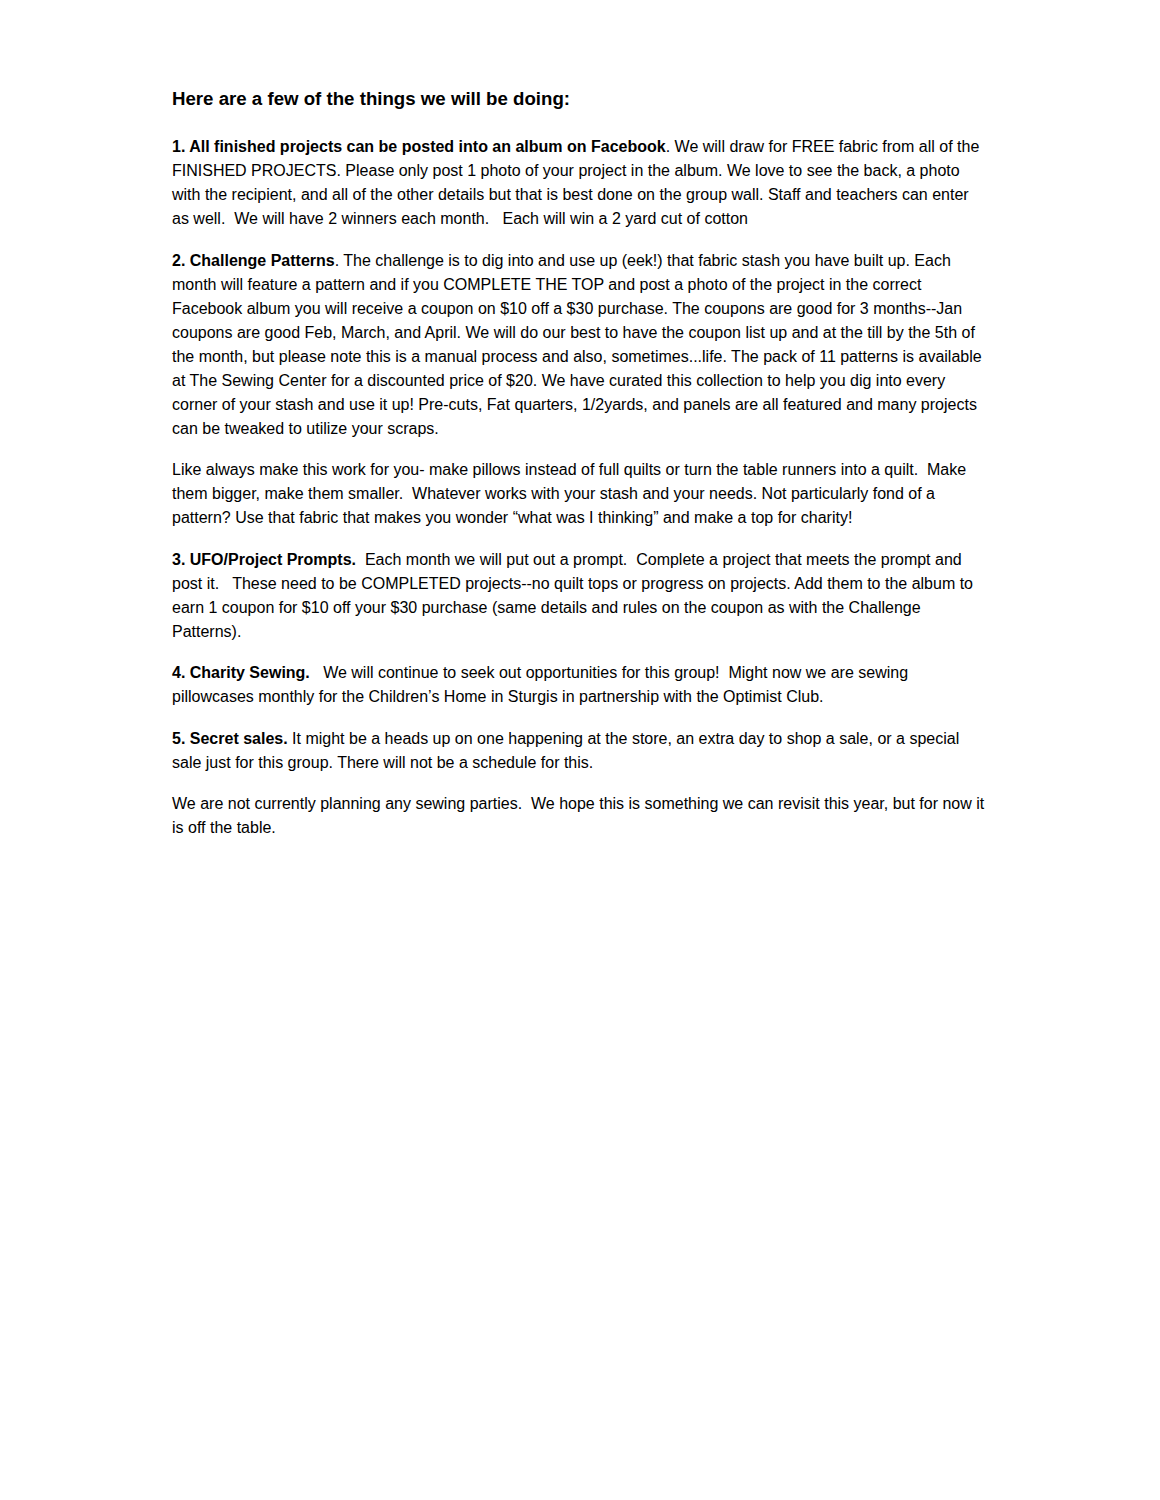Here are a few of the things we will be doing:
1. All finished projects can be posted into an album on Facebook. We will draw for FREE fabric from all of the FINISHED PROJECTS. Please only post 1 photo of your project in the album. We love to see the back, a photo with the recipient, and all of the other details but that is best done on the group wall. Staff and teachers can enter as well. We will have 2 winners each month. Each will win a 2 yard cut of cotton
2. Challenge Patterns. The challenge is to dig into and use up (eek!) that fabric stash you have built up. Each month will feature a pattern and if you COMPLETE THE TOP and post a photo of the project in the correct Facebook album you will receive a coupon on $10 off a $30 purchase. The coupons are good for 3 months--Jan coupons are good Feb, March, and April. We will do our best to have the coupon list up and at the till by the 5th of the month, but please note this is a manual process and also, sometimes...life. The pack of 11 patterns is available at The Sewing Center for a discounted price of $20. We have curated this collection to help you dig into every corner of your stash and use it up! Pre-cuts, Fat quarters, 1/2yards, and panels are all featured and many projects can be tweaked to utilize your scraps.
Like always make this work for you- make pillows instead of full quilts or turn the table runners into a quilt. Make them bigger, make them smaller. Whatever works with your stash and your needs. Not particularly fond of a pattern? Use that fabric that makes you wonder “what was I thinking” and make a top for charity!
3. UFO/Project Prompts. Each month we will put out a prompt. Complete a project that meets the prompt and post it. These need to be COMPLETED projects--no quilt tops or progress on projects. Add them to the album to earn 1 coupon for $10 off your $30 purchase (same details and rules on the coupon as with the Challenge Patterns).
4. Charity Sewing. We will continue to seek out opportunities for this group! Might now we are sewing pillowcases monthly for the Children’s Home in Sturgis in partnership with the Optimist Club.
5. Secret sales. It might be a heads up on one happening at the store, an extra day to shop a sale, or a special sale just for this group. There will not be a schedule for this.
We are not currently planning any sewing parties. We hope this is something we can revisit this year, but for now it is off the table.